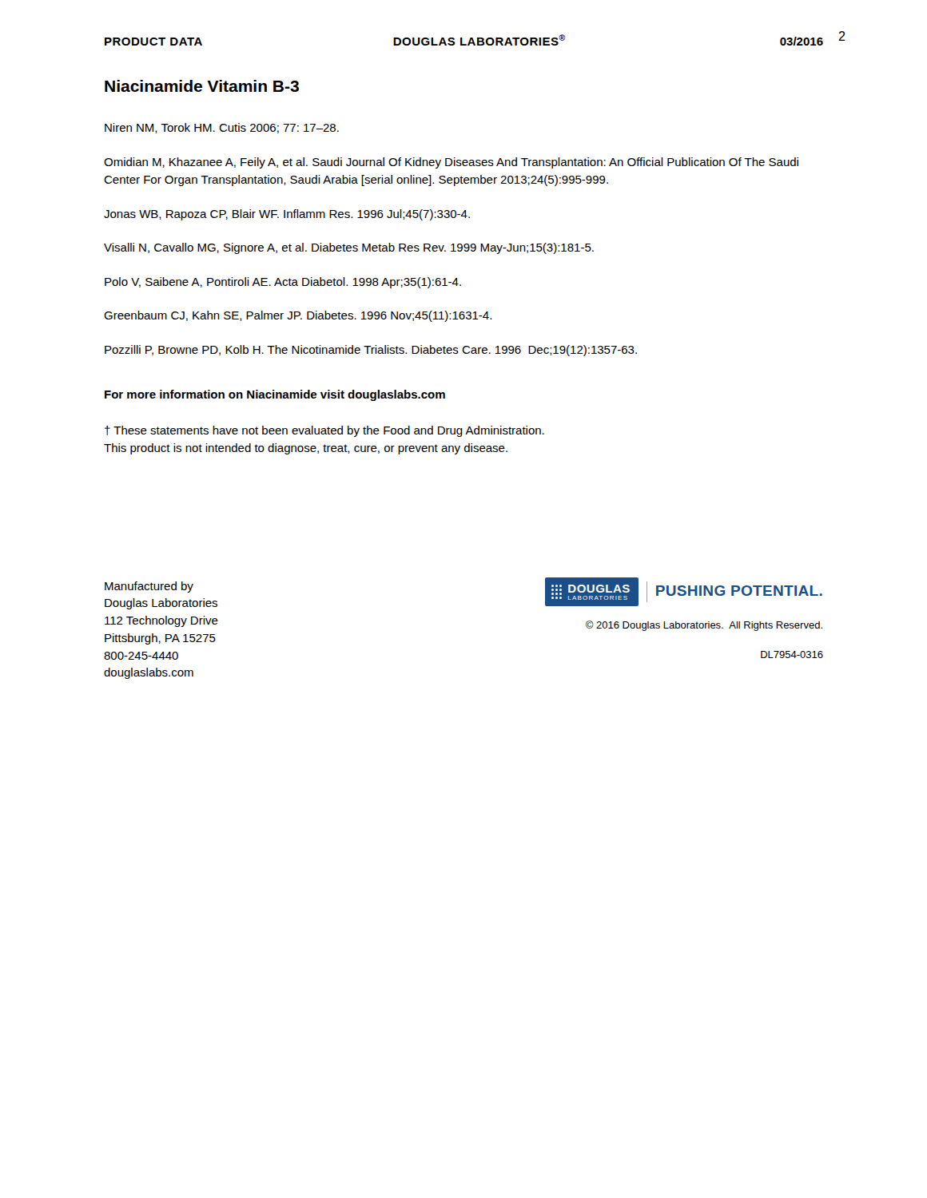PRODUCT DATA
DOUGLAS LABORATORIES®
03/2016
2
Niacinamide Vitamin B-3
Niren NM, Torok HM. Cutis 2006; 77: 17–28.
Omidian M, Khazanee A, Feily A, et al. Saudi Journal Of Kidney Diseases And Transplantation: An Official Publication Of The Saudi Center For Organ Transplantation, Saudi Arabia [serial online]. September 2013;24(5):995-999.
Jonas WB, Rapoza CP, Blair WF. Inflamm Res. 1996 Jul;45(7):330-4.
Visalli N, Cavallo MG, Signore A, et al. Diabetes Metab Res Rev. 1999 May-Jun;15(3):181-5.
Polo V, Saibene A, Pontiroli AE. Acta Diabetol. 1998 Apr;35(1):61-4.
Greenbaum CJ, Kahn SE, Palmer JP. Diabetes. 1996 Nov;45(11):1631-4.
Pozzilli P, Browne PD, Kolb H. The Nicotinamide Trialists. Diabetes Care. 1996 Dec;19(12):1357-63.
For more information on Niacinamide visit douglaslabs.com
† These statements have not been evaluated by the Food and Drug Administration.
This product is not intended to diagnose, treat, cure, or prevent any disease.
Manufactured by
Douglas Laboratories
112 Technology Drive
Pittsburgh, PA 15275
800-245-4440
douglaslabs.com
DOUGLAS LABORATORIES
PUSHING POTENTIAL.
© 2016 Douglas Laboratories. All Rights Reserved.
DL7954-0316